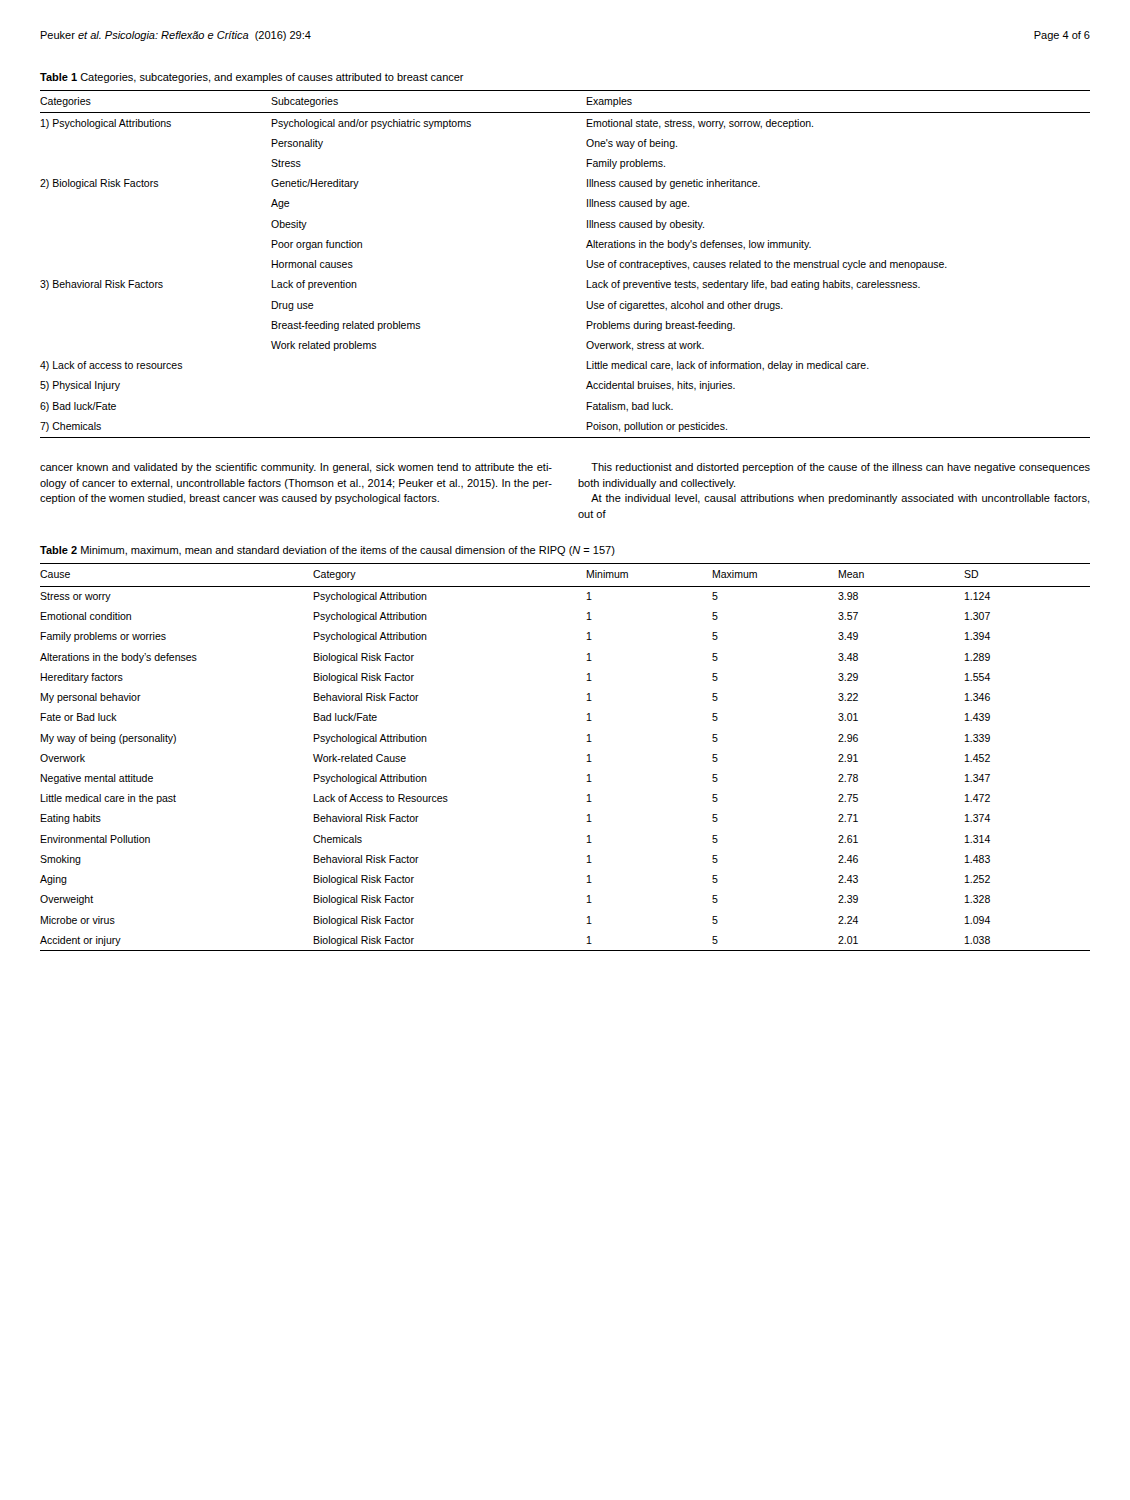Peuker et al. Psicologia: Reflexão e Crítica (2016) 29:4
Page 4 of 6
Table 1 Categories, subcategories, and examples of causes attributed to breast cancer
| Categories | Subcategories | Examples |
| --- | --- | --- |
| 1) Psychological Attributions | Psychological and/or psychiatric symptoms | Emotional state, stress, worry, sorrow, deception. |
| | Personality | One's way of being. |
| | Stress | Family problems. |
| 2) Biological Risk Factors | Genetic/Hereditary | Illness caused by genetic inheritance. |
| | Age | Illness caused by age. |
| | Obesity | Illness caused by obesity. |
| | Poor organ function | Alterations in the body's defenses, low immunity. |
| | Hormonal causes | Use of contraceptives, causes related to the menstrual cycle and menopause. |
| 3) Behavioral Risk Factors | Lack of prevention | Lack of preventive tests, sedentary life, bad eating habits, carelessness. |
| | Drug use | Use of cigarettes, alcohol and other drugs. |
| | Breast-feeding related problems | Problems during breast-feeding. |
| | Work related problems | Overwork, stress at work. |
| 4) Lack of access to resources | | Little medical care, lack of information, delay in medical care. |
| 5) Physical Injury | | Accidental bruises, hits, injuries. |
| 6) Bad luck/Fate | | Fatalism, bad luck. |
| 7) Chemicals | | Poison, pollution or pesticides. |
cancer known and validated by the scientific community. In general, sick women tend to attribute the etiology of cancer to external, uncontrollable factors (Thomson et al., 2014; Peuker et al., 2015). In the perception of the women studied, breast cancer was caused by psychological factors.
This reductionist and distorted perception of the cause of the illness can have negative consequences both individually and collectively.
At the individual level, causal attributions when predominantly associated with uncontrollable factors, out of
Table 2 Minimum, maximum, mean and standard deviation of the items of the causal dimension of the RIPQ (N = 157)
| Cause | Category | Minimum | Maximum | Mean | SD |
| --- | --- | --- | --- | --- | --- |
| Stress or worry | Psychological Attribution | 1 | 5 | 3.98 | 1.124 |
| Emotional condition | Psychological Attribution | 1 | 5 | 3.57 | 1.307 |
| Family problems or worries | Psychological Attribution | 1 | 5 | 3.49 | 1.394 |
| Alterations in the body’s defenses | Biological Risk Factor | 1 | 5 | 3.48 | 1.289 |
| Hereditary factors | Biological Risk Factor | 1 | 5 | 3.29 | 1.554 |
| My personal behavior | Behavioral Risk Factor | 1 | 5 | 3.22 | 1.346 |
| Fate or Bad luck | Bad luck/Fate | 1 | 5 | 3.01 | 1.439 |
| My way of being (personality) | Psychological Attribution | 1 | 5 | 2.96 | 1.339 |
| Overwork | Work-related Cause | 1 | 5 | 2.91 | 1.452 |
| Negative mental attitude | Psychological Attribution | 1 | 5 | 2.78 | 1.347 |
| Little medical care in the past | Lack of Access to Resources | 1 | 5 | 2.75 | 1.472 |
| Eating habits | Behavioral Risk Factor | 1 | 5 | 2.71 | 1.374 |
| Environmental Pollution | Chemicals | 1 | 5 | 2.61 | 1.314 |
| Smoking | Behavioral Risk Factor | 1 | 5 | 2.46 | 1.483 |
| Aging | Biological Risk Factor | 1 | 5 | 2.43 | 1.252 |
| Overweight | Biological Risk Factor | 1 | 5 | 2.39 | 1.328 |
| Microbe or virus | Biological Risk Factor | 1 | 5 | 2.24 | 1.094 |
| Accident or injury | Biological Risk Factor | 1 | 5 | 2.01 | 1.038 |